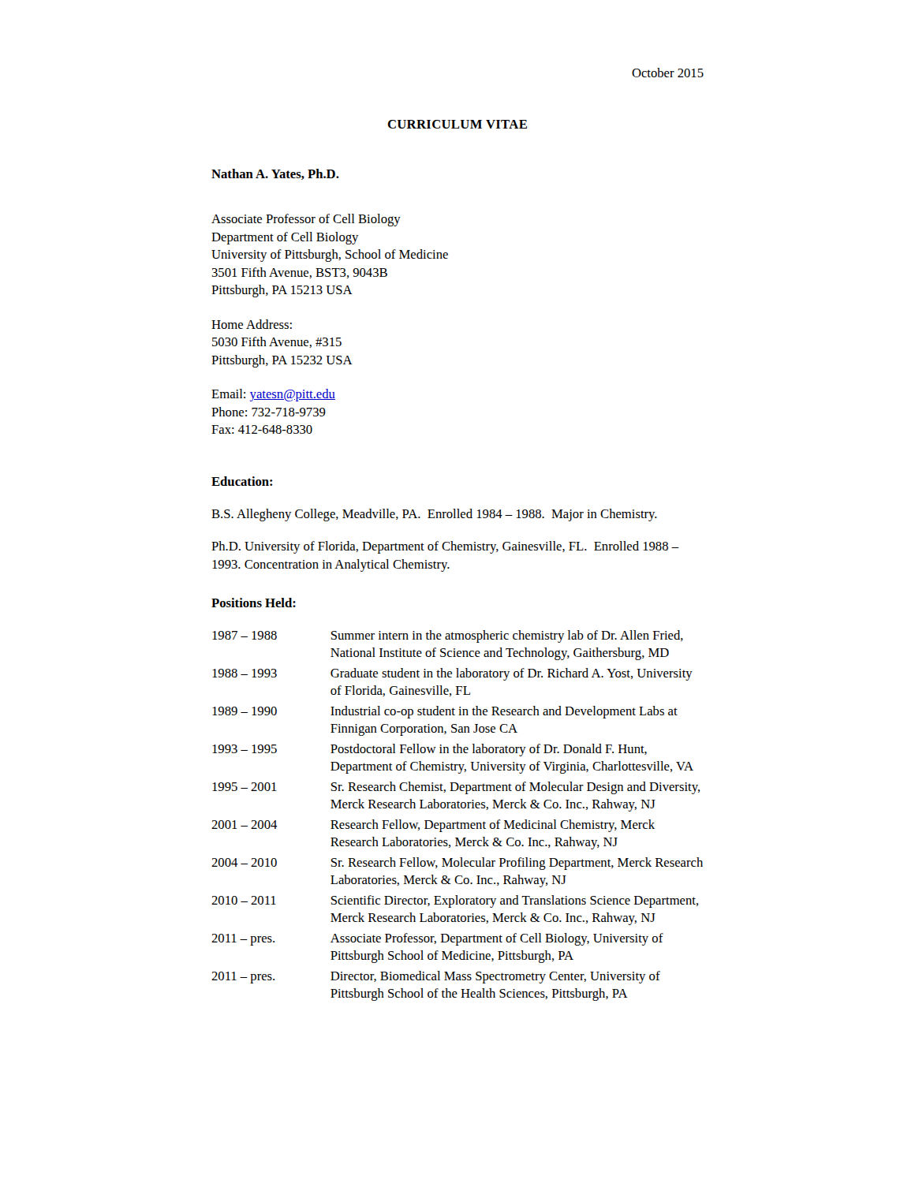October 2015
CURRICULUM VITAE
Nathan A. Yates, Ph.D.
Associate Professor of Cell Biology
Department of Cell Biology
University of Pittsburgh, School of Medicine
3501 Fifth Avenue, BST3, 9043B
Pittsburgh, PA 15213 USA
Home Address:
5030 Fifth Avenue, #315
Pittsburgh, PA 15232 USA
Email: yatesn@pitt.edu
Phone: 732-718-9739
Fax: 412-648-8330
Education:
B.S. Allegheny College, Meadville, PA. Enrolled 1984 – 1988. Major in Chemistry.
Ph.D. University of Florida, Department of Chemistry, Gainesville, FL. Enrolled 1988 – 1993. Concentration in Analytical Chemistry.
Positions Held:
| 1987 – 1988 | Summer intern in the atmospheric chemistry lab of Dr. Allen Fried, National Institute of Science and Technology, Gaithersburg, MD |
| 1988 – 1993 | Graduate student in the laboratory of Dr. Richard A. Yost, University of Florida, Gainesville, FL |
| 1989 – 1990 | Industrial co-op student in the Research and Development Labs at Finnigan Corporation, San Jose CA |
| 1993 – 1995 | Postdoctoral Fellow in the laboratory of Dr. Donald F. Hunt, Department of Chemistry, University of Virginia, Charlottesville, VA |
| 1995 – 2001 | Sr. Research Chemist, Department of Molecular Design and Diversity, Merck Research Laboratories, Merck & Co. Inc., Rahway, NJ |
| 2001 – 2004 | Research Fellow, Department of Medicinal Chemistry, Merck Research Laboratories, Merck & Co. Inc., Rahway, NJ |
| 2004 – 2010 | Sr. Research Fellow, Molecular Profiling Department, Merck Research Laboratories, Merck & Co. Inc., Rahway, NJ |
| 2010 – 2011 | Scientific Director, Exploratory and Translations Science Department, Merck Research Laboratories, Merck & Co. Inc., Rahway, NJ |
| 2011 – pres. | Associate Professor, Department of Cell Biology, University of Pittsburgh School of Medicine, Pittsburgh, PA |
| 2011 – pres. | Director, Biomedical Mass Spectrometry Center, University of Pittsburgh School of the Health Sciences, Pittsburgh, PA |